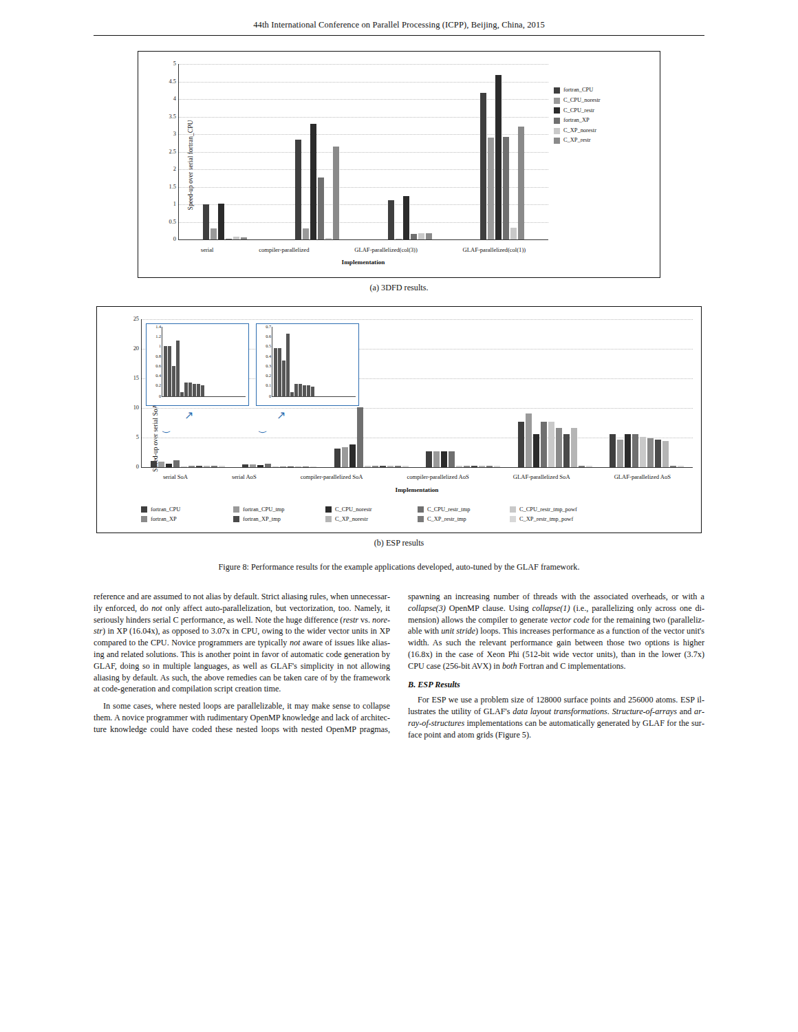44th International Conference on Parallel Processing (ICPP), Beijing, China, 2015
Speed-up over serial fortran_CPU
5
4.5
4
3.5
3
2.5
2
1.5
1
0.5
0
serial
compiler-parallelized
GLAF-parallelized(col(3))
GLAF-parallelized(col(1))
Implementation
fortran_CPU
C_CPU_norestr
C_CPU_restr
fortran_XP
C_XP_norestr
C_XP_restr
(a) 3DFD results.
Speed-up over serial SoA fortran_CPU
25
20
15
10
5
0
1.4
1.2
1
0.8
0.6
0.4
0.2
0
0.7
0.6
0.5
0.4
0.3
0.2
0.1
0
↗
↗
⏝
⏝
serial SoA
serial AoS
compiler-parallelized SoA
compiler-parallelized AoS
GLAF-parallelized SoA
GLAF-parallelized AoS
Implementation
fortran_CPU
fortran_CPU_tmp
C_CPU_norestr
C_CPU_restr_tmp
C_CPU_restr_tmp_powf
fortran_XP
fortran_XP_tmp
C_XP_norestr
C_XP_restr_tmp
C_XP_restr_tmp_powf
(b) ESP results
Figure 8: Performance results for the example applications developed, auto-tuned by the GLAF framework.
reference and are assumed to not alias by default. Strict aliasing rules, when unnecessarily enforced, do not only affect auto-parallelization, but vectorization, too. Namely, it seriously hinders serial C performance, as well. Note the huge difference (restr vs. norestr) in XP (16.04x), as opposed to 3.07x in CPU, owing to the wider vector units in XP compared to the CPU. Novice programmers are typically not aware of issues like aliasing and related solutions. This is another point in favor of automatic code generation by GLAF, doing so in multiple languages, as well as GLAF's simplicity in not allowing aliasing by default. As such, the above remedies can be taken care of by the framework at code-generation and compilation script creation time.
In some cases, where nested loops are parallelizable, it may make sense to collapse them. A novice programmer with rudimentary OpenMP knowledge and lack of architecture knowledge could have coded these nested loops with nested OpenMP pragmas, spawning an increasing number of threads with the associated overheads, or with a collapse(3) OpenMP clause. Using collapse(1) (i.e., parallelizing only across one dimension) allows the compiler to generate vector code for the remaining two (parallelizable with unit stride) loops. This increases performance as a function of the vector unit's width. As such the relevant performance gain between those two options is higher (16.8x) in the case of Xeon Phi (512-bit wide vector units), than in the lower (3.7x) CPU case (256-bit AVX) in both Fortran and C implementations.
B. ESP Results
For ESP we use a problem size of 128000 surface points and 256000 atoms. ESP illustrates the utility of GLAF's data layout transformations. Structure-of-arrays and array-of-structures implementations can be automatically generated by GLAF for the surface point and atom grids (Figure 5).